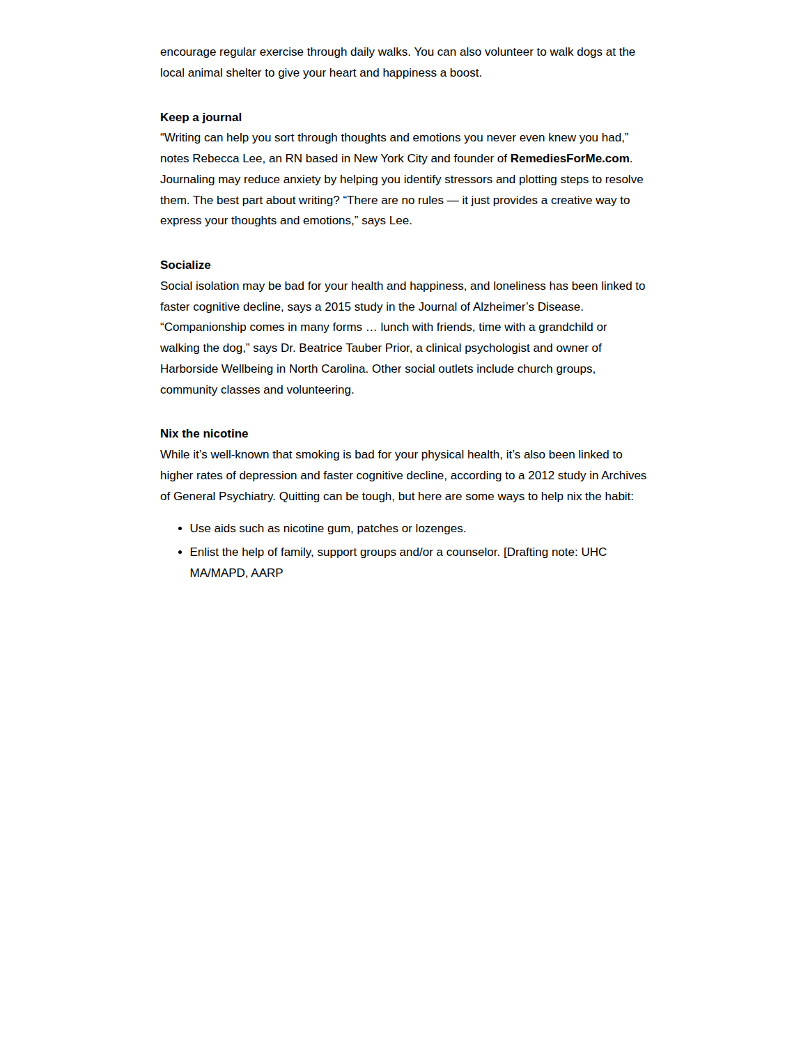encourage regular exercise through daily walks. You can also volunteer to walk dogs at the local animal shelter to give your heart and happiness a boost.
Keep a journal
“Writing can help you sort through thoughts and emotions you never even knew you had,” notes Rebecca Lee, an RN based in New York City and founder of RemediesForMe.com. Journaling may reduce anxiety by helping you identify stressors and plotting steps to resolve them. The best part about writing? “There are no rules — it just provides a creative way to express your thoughts and emotions,” says Lee.
Socialize
Social isolation may be bad for your health and happiness, and loneliness has been linked to faster cognitive decline, says a 2015 study in the Journal of Alzheimer’s Disease. “Companionship comes in many forms … lunch with friends, time with a grandchild or walking the dog,” says Dr. Beatrice Tauber Prior, a clinical psychologist and owner of Harborside Wellbeing in North Carolina. Other social outlets include church groups, community classes and volunteering.
Nix the nicotine
While it’s well-known that smoking is bad for your physical health, it’s also been linked to higher rates of depression and faster cognitive decline, according to a 2012 study in Archives of General Psychiatry. Quitting can be tough, but here are some ways to help nix the habit:
Use aids such as nicotine gum, patches or lozenges.
Enlist the help of family, support groups and/or a counselor. [Drafting note: UHC MA/MAPD, AARP